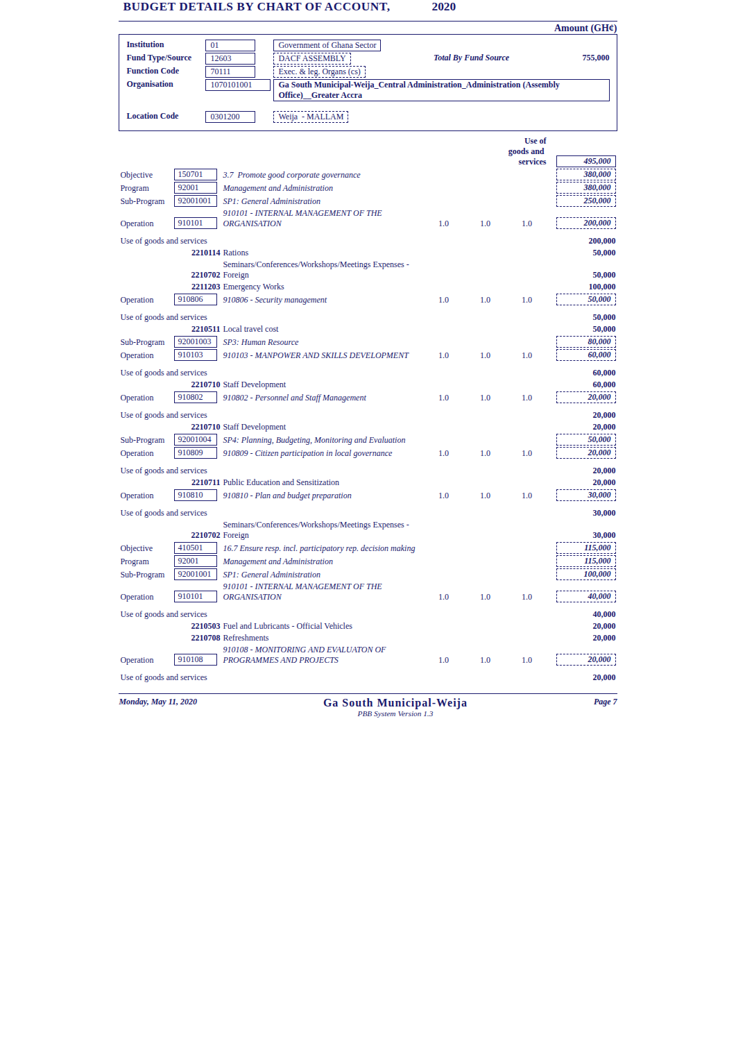BUDGET DETAILS BY CHART OF ACCOUNT,
2020
Amount (GH¢)
| Institution | 01 | Government of Ghana Sector | | |
| Fund Type/Source | 12603 | DACF ASSEMBLY | Total By Fund Source | 755,000 |
| Function Code | 70111 | Exec. & leg. Organs (cs) | | |
| Organisation | 1070101001 | Ga South Municipal-Weija_Central Administration_Administration (Assembly Office)__Greater Accra |
| Location Code | 0301200 | Weija - MALLAM |
| | Use of goods and services | 495,000 |
| Objective | 150701 | 3.7 Promote good corporate governance | | 380,000 |
| Program | 92001 | Management and Administration | | 380,000 |
| Sub-Program | 92001001 | SP1: General Administration | | 250,000 |
| Operation | 910101 | 910101 - INTERNAL MANAGEMENT OF THE ORGANISATION | 1.0 | 1.0 | 1.0 | 200,000 |
| Use of goods and services | | 200,000 |
| 2210114 | Rations | | 50,000 |
| 2210702 | Seminars/Conferences/Workshops/Meetings Expenses -Foreign | | 50,000 |
| 2211203 | Emergency Works | | 100,000 |
| Operation | 910806 | 910806 - Security management | 1.0 | 1.0 | 1.0 | 50,000 |
| Use of goods and services | | 50,000 |
| 2210511 | Local travel cost | | 50,000 |
| Sub-Program | 92001003 | SP3: Human Resource | | 80,000 |
| Operation | 910103 | 910103 - MANPOWER AND SKILLS DEVELOPMENT | 1.0 | 1.0 | 1.0 | 60,000 |
| Use of goods and services | | 60,000 |
| 2210710 | Staff Development | | 60,000 |
| Operation | 910802 | 910802 - Personnel and Staff Management | 1.0 | 1.0 | 1.0 | 20,000 |
| Use of goods and services | | 20,000 |
| 2210710 | Staff Development | | 20,000 |
| Sub-Program | 92001004 | SP4: Planning, Budgeting, Monitoring and Evaluation | | 50,000 |
| Operation | 910809 | 910809 - Citizen participation in local governance | 1.0 | 1.0 | 1.0 | 20,000 |
| Use of goods and services | | 20,000 |
| 2210711 | Public Education and Sensitization | | 20,000 |
| Operation | 910810 | 910810 - Plan and budget preparation | 1.0 | 1.0 | 1.0 | 30,000 |
| Use of goods and services | | 30,000 |
| 2210702 | Seminars/Conferences/Workshops/Meetings Expenses -Foreign | | 30,000 |
| Objective | 410501 | 16.7 Ensure resp. incl. participatory rep. decision making | | 115,000 |
| Program | 92001 | Management and Administration | | 115,000 |
| Sub-Program | 92001001 | SP1: General Administration | | 100,000 |
| Operation | 910101 | 910101 - INTERNAL MANAGEMENT OF THE ORGANISATION | 1.0 | 1.0 | 1.0 | 40,000 |
| Use of goods and services | | 40,000 |
| 2210503 | Fuel and Lubricants - Official Vehicles | | 20,000 |
| 2210708 | Refreshments | | 20,000 |
| Operation | 910108 | 910108 - MONITORING AND EVALUATON OF PROGRAMMES AND PROJECTS | 1.0 | 1.0 | 1.0 | 20,000 |
| Use of goods and services | | 20,000 |
Monday, May 11, 2020
Ga South Municipal-Weija
PBB System Version 1.3
Page 7